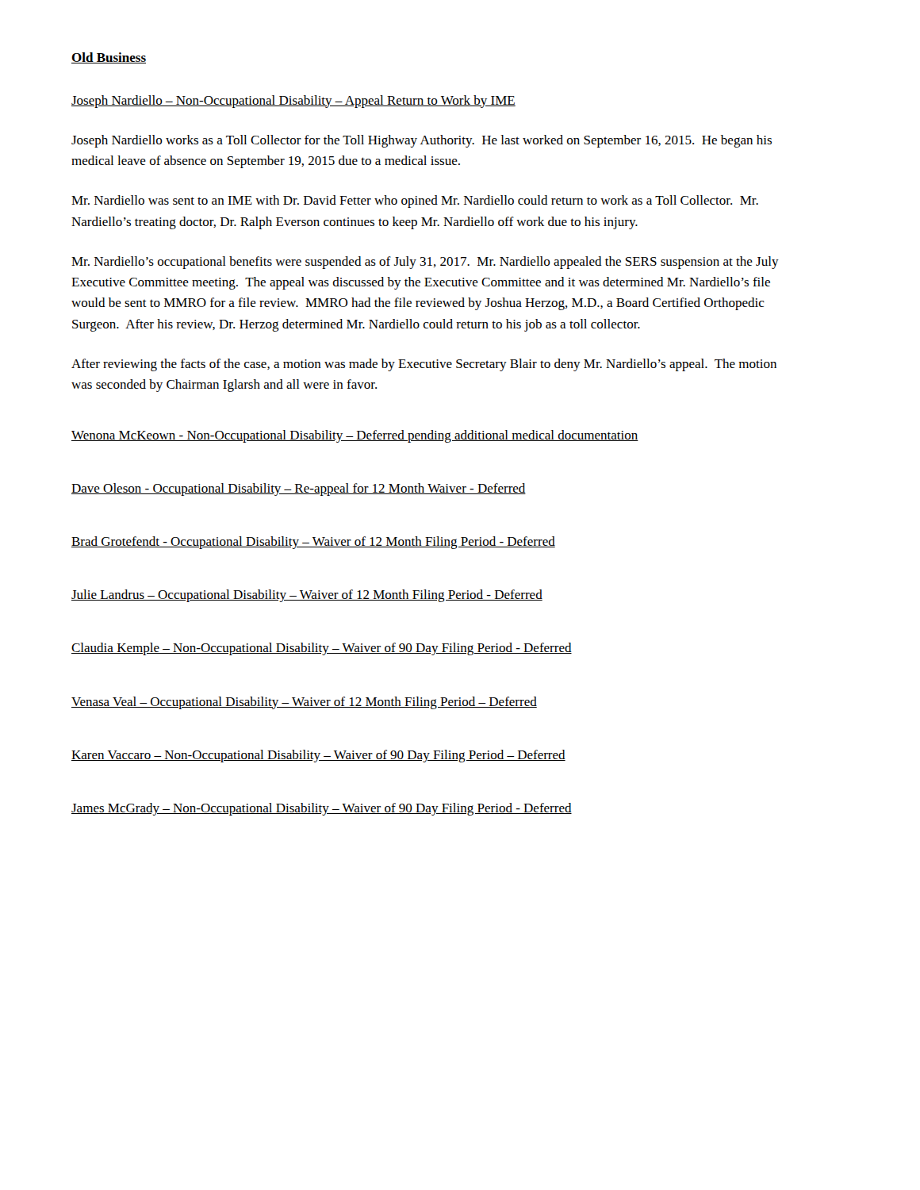Old Business
Joseph Nardiello – Non‑Occupational Disability – Appeal Return to Work by IME
Joseph Nardiello works as a Toll Collector for the Toll Highway Authority. He last worked on September 16, 2015. He began his medical leave of absence on September 19, 2015 due to a medical issue.
Mr. Nardiello was sent to an IME with Dr. David Fetter who opined Mr. Nardiello could return to work as a Toll Collector. Mr. Nardiello’s treating doctor, Dr. Ralph Everson continues to keep Mr. Nardiello off work due to his injury.
Mr. Nardiello’s occupational benefits were suspended as of July 31, 2017. Mr. Nardiello appealed the SERS suspension at the July Executive Committee meeting. The appeal was discussed by the Executive Committee and it was determined Mr. Nardiello’s file would be sent to MMRO for a file review. MMRO had the file reviewed by Joshua Herzog, M.D., a Board Certified Orthopedic Surgeon. After his review, Dr. Herzog determined Mr. Nardiello could return to his job as a toll collector.
After reviewing the facts of the case, a motion was made by Executive Secretary Blair to deny Mr. Nardiello’s appeal. The motion was seconded by Chairman Iglarsh and all were in favor.
Wenona McKeown ‑ Non‑Occupational Disability – Deferred pending additional medical documentation
Dave Oleson ‑ Occupational Disability – Re‑appeal for 12 Month Waiver ‑ Deferred
Brad Grotefendt ‑ Occupational Disability – Waiver of 12 Month Filing Period ‑ Deferred
Julie Landrus – Occupational Disability – Waiver of 12 Month Filing Period ‑ Deferred
Claudia Kemple – Non‑Occupational Disability – Waiver of 90 Day Filing Period ‑ Deferred
Venasa Veal – Occupational Disability – Waiver of 12 Month Filing Period – Deferred
Karen Vaccaro – Non‑Occupational Disability – Waiver of 90 Day Filing Period – Deferred
James McGrady – Non‑Occupational Disability – Waiver of 90 Day Filing Period ‑ Deferred